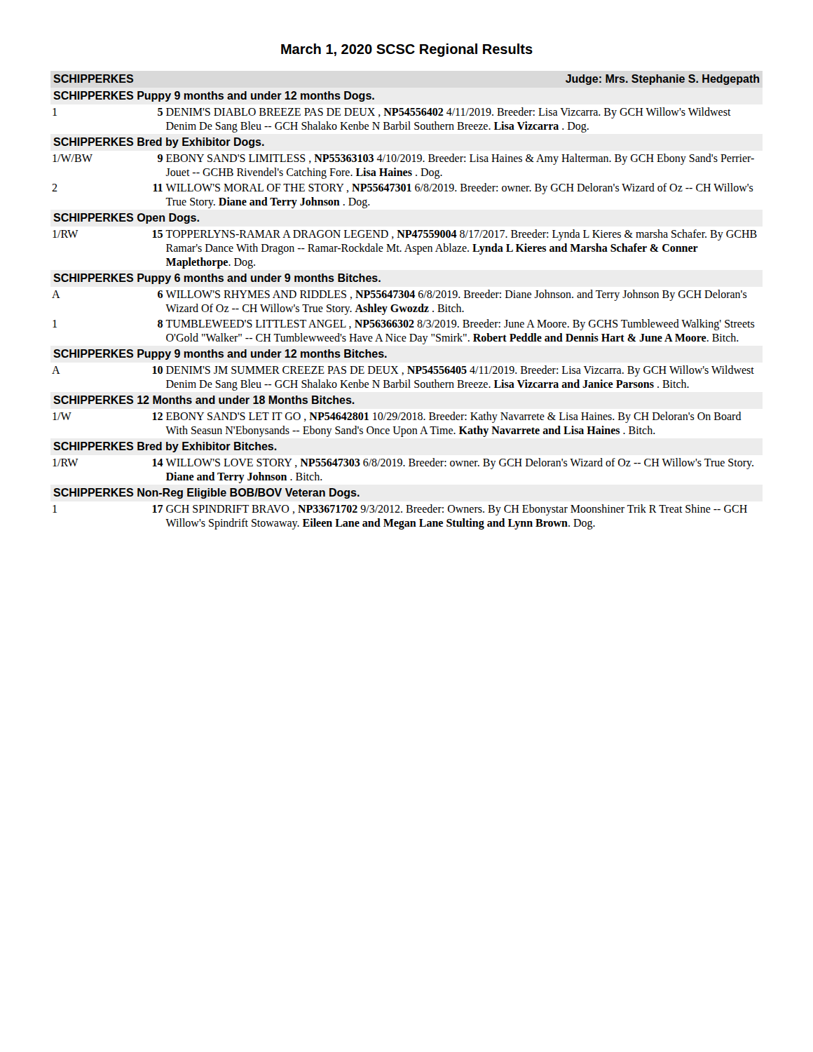March 1, 2020 SCSC Regional Results
| SCHIPPERKES | Judge: Mrs. Stephanie S. Hedgepath |
| SCHIPPERKES Puppy 9 months and under 12 months Dogs. |
| 1 | 5 | DENIM'S DIABLO BREEZE PAS DE DEUX , NP54556402 4/11/2019. Breeder: Lisa Vizcarra. By GCH Willow's Wildwest Denim De Sang Bleu -- GCH Shalako Kenbe N Barbil Southern Breeze. Lisa Vizcarra . Dog. |
| SCHIPPERKES Bred by Exhibitor Dogs. |
| 1/W/BW | 9 | EBONY SAND'S LIMITLESS , NP55363103 4/10/2019. Breeder: Lisa Haines & Amy Halterman. By GCH Ebony Sand's Perrier-Jouet -- GCHB Rivendel's Catching Fore. Lisa Haines . Dog. |
| 2 | 11 | WILLOW'S MORAL OF THE STORY , NP55647301 6/8/2019. Breeder: owner. By GCH Deloran's Wizard of Oz -- CH Willow's True Story. Diane and Terry Johnson . Dog. |
| SCHIPPERKES Open Dogs. |
| 1/RW | 15 | TOPPERLYNS-RAMAR A DRAGON LEGEND , NP47559004 8/17/2017. Breeder: Lynda L Kieres & marsha Schafer. By GCHB Ramar's Dance With Dragon -- Ramar-Rockdale Mt. Aspen Ablaze. Lynda L Kieres and Marsha Schafer & Conner Maplethorpe . Dog. |
| SCHIPPERKES Puppy 6 months and under 9 months Bitches. |
| A | 6 | WILLOW'S RHYMES AND RIDDLES , NP55647304 6/8/2019. Breeder: Diane Johnson. and Terry Johnson By GCH Deloran's Wizard Of Oz -- CH Willow's True Story. Ashley Gwozdz . Bitch. |
| 1 | 8 | TUMBLEWEED'S LITTLEST ANGEL , NP56366302 8/3/2019. Breeder: June A Moore. By GCHS Tumbleweed Walking' Streets O'Gold "Walker" -- CH Tumblewweed's Have A Nice Day "Smirk". Robert Peddle and Dennis Hart & June A Moore . Bitch. |
| SCHIPPERKES Puppy 9 months and under 12 months Bitches. |
| A | 10 | DENIM'S JM SUMMER CREEZE PAS DE DEUX , NP54556405 4/11/2019. Breeder: Lisa Vizcarra. By GCH Willow's Wildwest Denim De Sang Bleu -- GCH Shalako Kenbe N Barbil Southern Breeze. Lisa Vizcarra and Janice Parsons . Bitch. |
| SCHIPPERKES 12 Months and under 18 Months Bitches. |
| 1/W | 12 | EBONY SAND'S LET IT GO , NP54642801 10/29/2018. Breeder: Kathy Navarrete & Lisa Haines. By CH Deloran's On Board With Seasun N'Ebonysands -- Ebony Sand's Once Upon A Time. Kathy Navarrete and Lisa Haines . Bitch. |
| SCHIPPERKES Bred by Exhibitor Bitches. |
| 1/RW | 14 | WILLOW'S LOVE STORY , NP55647303 6/8/2019. Breeder: owner. By GCH Deloran's Wizard of Oz -- CH Willow's True Story. Diane and Terry Johnson . Bitch. |
| SCHIPPERKES Non-Reg Eligible BOB/BOV Veteran Dogs. |
| 1 | 17 | GCH SPINDRIFT BRAVO , NP33671702 9/3/2012. Breeder: Owners. By CH Ebonystar Moonshiner Trik R Treat Shine -- GCH Willow's Spindrift Stowaway. Eileen Lane and Megan Lane Stulting and Lynn Brown . Dog. |